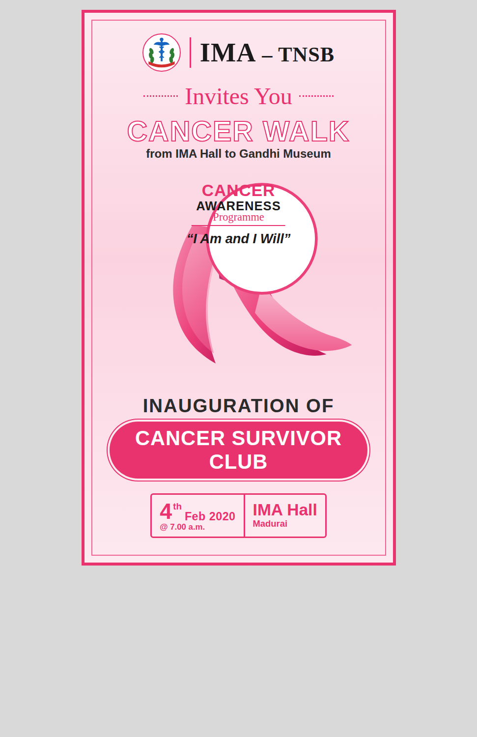ESTD 1928
IMA – TNSB
Invites You
Cancer Walk
from IMA Hall to Gandhi Museum
CANCER AWARENESS Programme
“I Am and I Will”
Inauguration of
Cancer Survivor Club
4thFeb 2020 @ 7.00 a.m.
IMA Hall Madurai